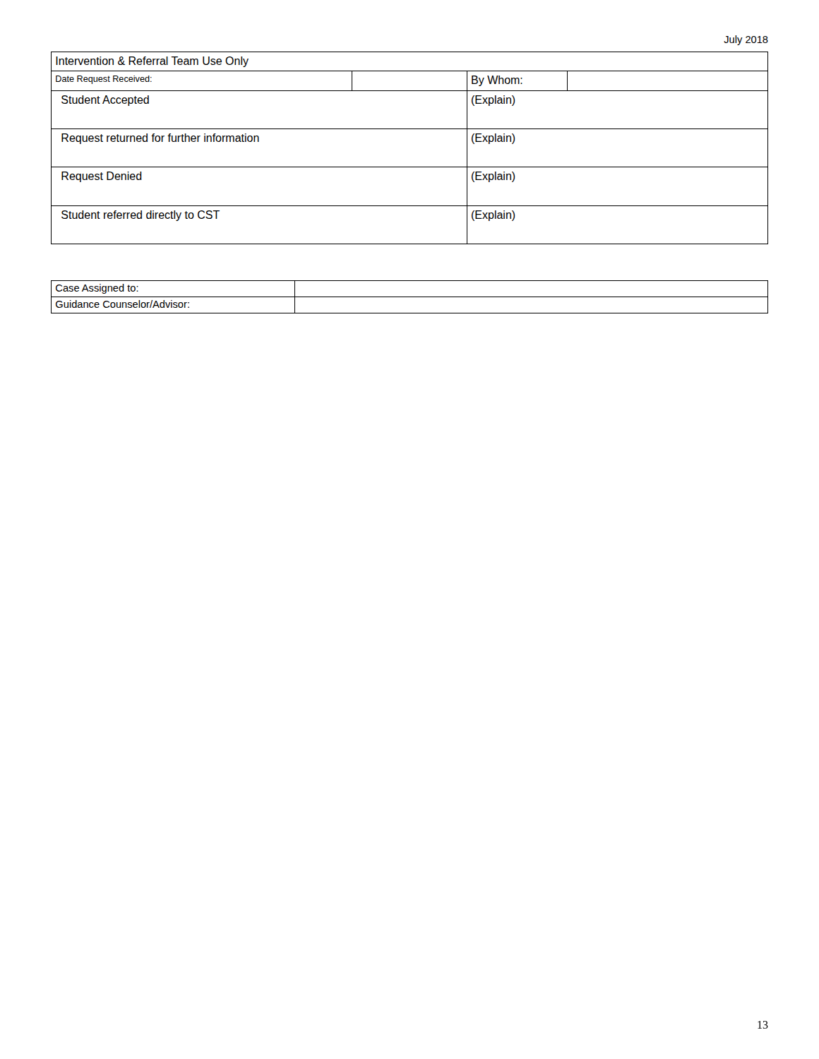July 2018
| Intervention & Referral Team Use Only |
| Date Request Received: | | By Whom: | |
| Student Accepted | (Explain) |
| Request returned for further information | (Explain) |
| Request Denied | (Explain) |
| Student referred directly to CST | (Explain) |
| Case Assigned to: | |
| Guidance Counselor/Advisor: | |
13